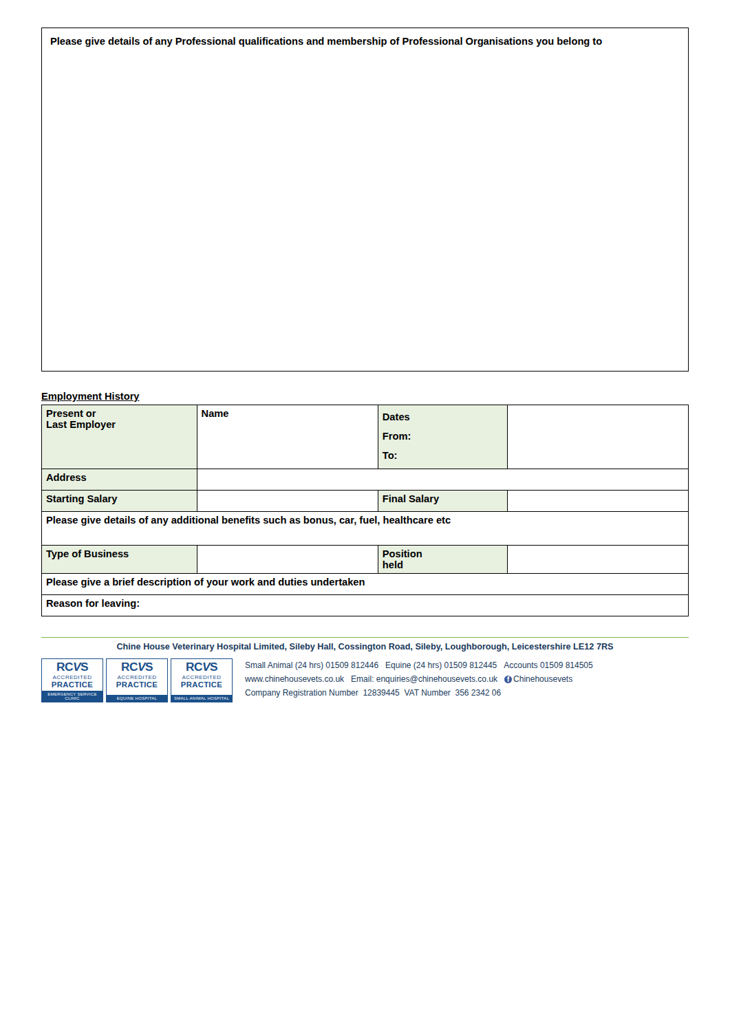Please give details of any Professional qualifications and membership of Professional Organisations you belong to
Employment History
| Present or Last Employer | Name | Dates From: To: | |
| Address | |
| Starting Salary | | Final Salary | |
| Please give details of any additional benefits such as bonus, car, fuel, healthcare etc |
| Type of Business | | Position held | |
| Please give a brief description of your work and duties undertaken |
| Reason for leaving: |
Chine House Veterinary Hospital Limited, Sileby Hall, Cossington Road, Sileby, Loughborough, Leicestershire LE12 7RS
RCVS
ACCREDITED
PRACTICE
EMERGENCY SERVICE CLINIC
RCVS
ACCREDITED
PRACTICE
EQUINE HOSPITAL
RCVS
ACCREDITED
PRACTICE
SMALL ANIMAL HOSPITAL
Small Animal (24 hrs) 01509 812446 Equine (24 hrs) 01509 812445 Accounts 01509 814505
www.chinehousevets.co.uk Email: enquiries@chinehousevets.co.uk f Chinehousevets
Company Registration Number 12839445 VAT Number 356 2342 06